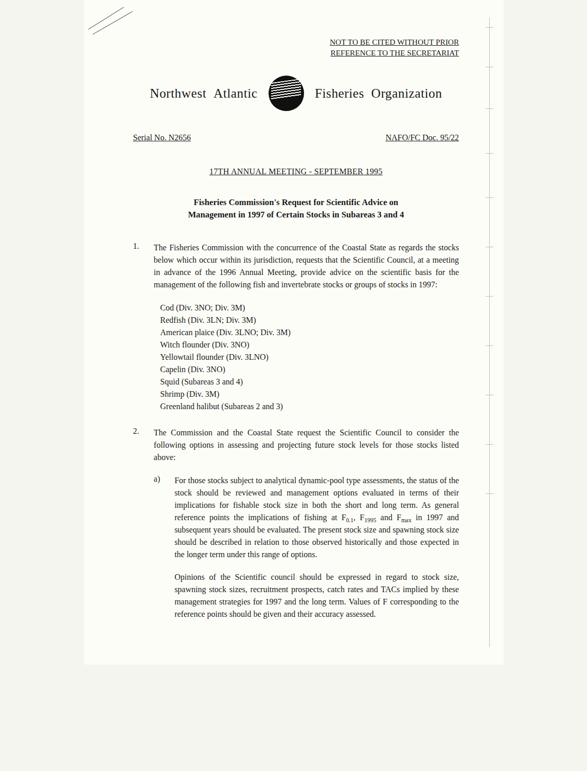NOT TO BE CITED WITHOUT PRIOR
REFERENCE TO THE SECRETARIAT
Northwest Atlantic
Fisheries Organization
Serial No. N2656 NAFO/FC Doc. 95/22
17TH ANNUAL MEETING - SEPTEMBER 1995
Fisheries Commission's Request for Scientific Advice on
Management in 1997 of Certain Stocks in Subareas 3 and 4
1.
The Fisheries Commission with the concurrence of the Coastal State as regards the stocks below which occur within its jurisdiction, requests that the Scientific Council, at a meeting in advance of the 1996 Annual Meeting, provide advice on the scientific basis for the management of the following fish and invertebrate stocks or groups of stocks in 1997:
Cod (Div. 3NO; Div. 3M)
Redfish (Div. 3LN; Div. 3M)
American plaice (Div. 3LNO; Div. 3M)
Witch flounder (Div. 3NO)
Yellowtail flounder (Div. 3LNO)
Capelin (Div. 3NO)
Squid (Subareas 3 and 4)
Shrimp (Div. 3M)
Greenland halibut (Subareas 2 and 3)
2.
The Commission and the Coastal State request the Scientific Council to consider the following options in assessing and projecting future stock levels for those stocks listed above:
a)
For those stocks subject to analytical dynamic-pool type assessments, the status of the stock should be reviewed and management options evaluated in terms of their implications for fishable stock size in both the short and long term. As general reference points the implications of fishing at F0.1, F1995 and Fmax in 1997 and subsequent years should be evaluated. The present stock size and spawning stock size should be described in relation to those observed historically and those expected in the longer term under this range of options.
Opinions of the Scientific council should be expressed in regard to stock size, spawning stock sizes, recruitment prospects, catch rates and TACs implied by these management strategies for 1997 and the long term. Values of F corresponding to the reference points should be given and their accuracy assessed.